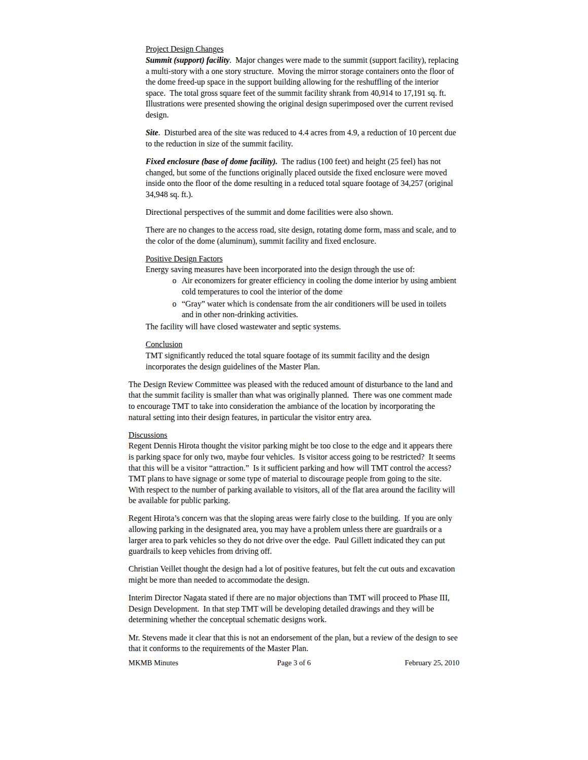Project Design Changes
Summit (support) facility. Major changes were made to the summit (support facility), replacing a multi-story with a one story structure. Moving the mirror storage containers onto the floor of the dome freed-up space in the support building allowing for the reshuffling of the interior space. The total gross square feet of the summit facility shrank from 40,914 to 17,191 sq. ft. Illustrations were presented showing the original design superimposed over the current revised design.
Site. Disturbed area of the site was reduced to 4.4 acres from 4.9, a reduction of 10 percent due to the reduction in size of the summit facility.
Fixed enclosure (base of dome facility). The radius (100 feet) and height (25 feel) has not changed, but some of the functions originally placed outside the fixed enclosure were moved inside onto the floor of the dome resulting in a reduced total square footage of 34,257 (original 34,948 sq. ft.).
Directional perspectives of the summit and dome facilities were also shown.
There are no changes to the access road, site design, rotating dome form, mass and scale, and to the color of the dome (aluminum), summit facility and fixed enclosure.
Positive Design Factors
Energy saving measures have been incorporated into the design through the use of:
Air economizers for greater efficiency in cooling the dome interior by using ambient cold temperatures to cool the interior of the dome
“Gray” water which is condensate from the air conditioners will be used in toilets and in other non-drinking activities.
The facility will have closed wastewater and septic systems.
Conclusion
TMT significantly reduced the total square footage of its summit facility and the design incorporates the design guidelines of the Master Plan.
The Design Review Committee was pleased with the reduced amount of disturbance to the land and that the summit facility is smaller than what was originally planned. There was one comment made to encourage TMT to take into consideration the ambiance of the location by incorporating the natural setting into their design features, in particular the visitor entry area.
Discussions
Regent Dennis Hirota thought the visitor parking might be too close to the edge and it appears there is parking space for only two, maybe four vehicles. Is visitor access going to be restricted? It seems that this will be a visitor “attraction.” Is it sufficient parking and how will TMT control the access? TMT plans to have signage or some type of material to discourage people from going to the site. With respect to the number of parking available to visitors, all of the flat area around the facility will be available for public parking.
Regent Hirota’s concern was that the sloping areas were fairly close to the building. If you are only allowing parking in the designated area, you may have a problem unless there are guardrails or a larger area to park vehicles so they do not drive over the edge. Paul Gillett indicated they can put guardrails to keep vehicles from driving off.
Christian Veillet thought the design had a lot of positive features, but felt the cut outs and excavation might be more than needed to accommodate the design.
Interim Director Nagata stated if there are no major objections than TMT will proceed to Phase III, Design Development. In that step TMT will be developing detailed drawings and they will be determining whether the conceptual schematic designs work.
Mr. Stevens made it clear that this is not an endorsement of the plan, but a review of the design to see that it conforms to the requirements of the Master Plan.
MKMB Minutes Page 3 of 6 February 25, 2010